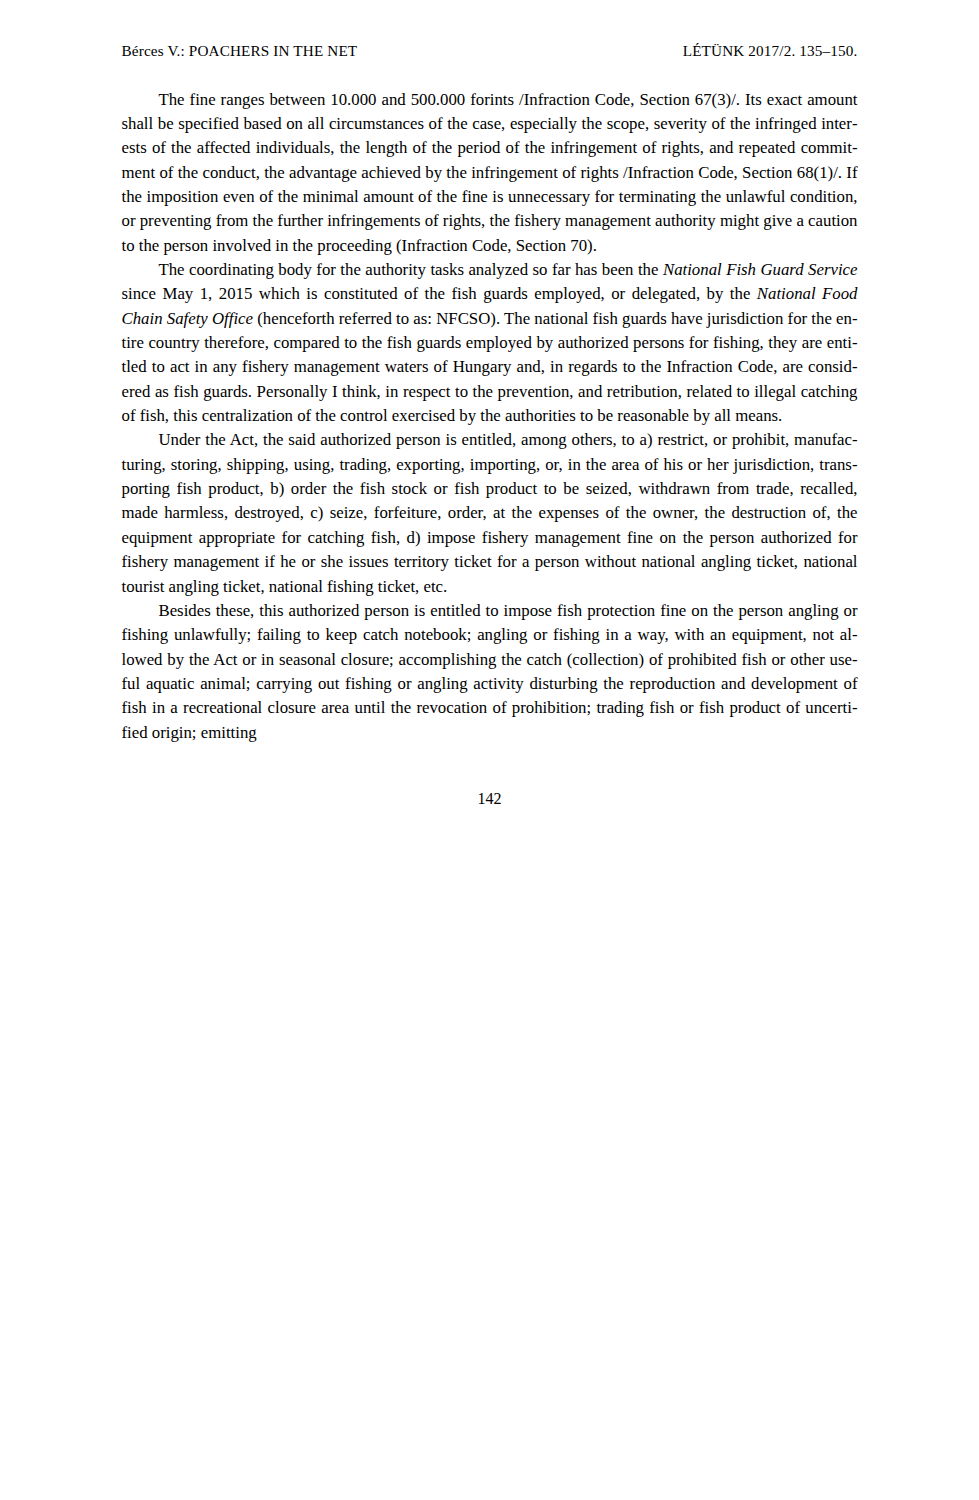Bérces V.: POACHERS IN THE NET LÉTÜNK 2017/2. 135–150.
The fine ranges between 10.000 and 500.000 forints /Infraction Code, Section 67(3)/. Its exact amount shall be specified based on all circumstances of the case, especially the scope, severity of the infringed interests of the affected individuals, the length of the period of the infringement of rights, and repeated commitment of the conduct, the advantage achieved by the infringement of rights /Infraction Code, Section 68(1)/. If the imposition even of the minimal amount of the fine is unnecessary for terminating the unlawful condition, or preventing from the further infringements of rights, the fishery management authority might give a caution to the person involved in the proceeding (Infraction Code, Section 70).
The coordinating body for the authority tasks analyzed so far has been the National Fish Guard Service since May 1, 2015 which is constituted of the fish guards employed, or delegated, by the National Food Chain Safety Office (henceforth referred to as: NFCSO). The national fish guards have jurisdiction for the entire country therefore, compared to the fish guards employed by authorized persons for fishing, they are entitled to act in any fishery management waters of Hungary and, in regards to the Infraction Code, are considered as fish guards. Personally I think, in respect to the prevention, and retribution, related to illegal catching of fish, this centralization of the control exercised by the authorities to be reasonable by all means.
Under the Act, the said authorized person is entitled, among others, to a) restrict, or prohibit, manufacturing, storing, shipping, using, trading, exporting, importing, or, in the area of his or her jurisdiction, transporting fish product, b) order the fish stock or fish product to be seized, withdrawn from trade, recalled, made harmless, destroyed, c) seize, forfeiture, order, at the expenses of the owner, the destruction of, the equipment appropriate for catching fish, d) impose fishery management fine on the person authorized for fishery management if he or she issues territory ticket for a person without national angling ticket, national tourist angling ticket, national fishing ticket, etc.
Besides these, this authorized person is entitled to impose fish protection fine on the person angling or fishing unlawfully; failing to keep catch notebook; angling or fishing in a way, with an equipment, not allowed by the Act or in seasonal closure; accomplishing the catch (collection) of prohibited fish or other useful aquatic animal; carrying out fishing or angling activity disturbing the reproduction and development of fish in a recreational closure area until the revocation of prohibition; trading fish or fish product of uncertified origin; emitting
142